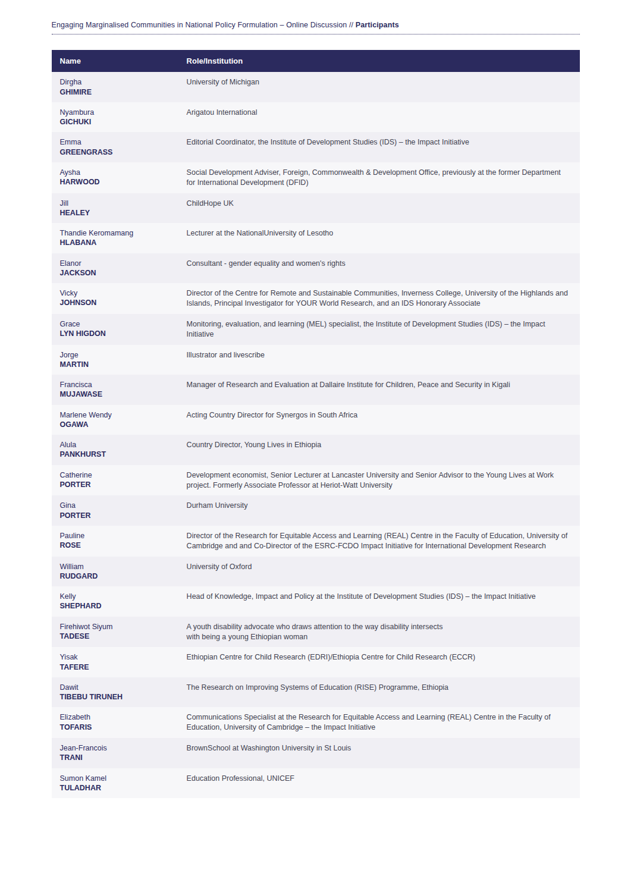Engaging Marginalised Communities in National Policy Formulation – Online Discussion // Participants
| Name | Role/Institution |
| --- | --- |
| Dirgha Ghimire | University of Michigan |
| Nyambura Gichuki | Arigatou International |
| Emma Greengrass | Editorial Coordinator, the Institute of Development Studies (IDS) – the Impact Initiative |
| Aysha Harwood | Social Development Adviser, Foreign, Commonwealth & Development Office, previously at the former Department for International Development (DFID) |
| Jill Healey | ChildHope UK |
| Thandie Keromamang Hlabana | Lecturer at the NationalUniversity of Lesotho |
| Elanor Jackson | Consultant - gender equality and women's rights |
| Vicky Johnson | Director of the Centre for Remote and Sustainable Communities, Inverness College, University of the Highlands and Islands, Principal Investigator for YOUR World Research, and an IDS Honorary Associate |
| Grace Lyn Higdon | Monitoring, evaluation, and learning (MEL) specialist, the Institute of Development Studies (IDS) – the Impact Initiative |
| Jorge Martin | Illustrator and livescribe |
| Francisca Mujawase | Manager of Research and Evaluation at Dallaire Institute for Children, Peace and Security in Kigali |
| Marlene Wendy Ogawa | Acting Country Director for Synergos in South Africa |
| Alula Pankhurst | Country Director, Young Lives in Ethiopia |
| Catherine Porter | Development economist, Senior Lecturer at Lancaster University and Senior Advisor to the Young Lives at Work project. Formerly Associate Professor at Heriot-Watt University |
| Gina Porter | Durham University |
| Pauline Rose | Director of the Research for Equitable Access and Learning (REAL) Centre in the Faculty of Education, University of Cambridge and and Co-Director of the ESRC-FCDO Impact Initiative for International Development Research |
| William Rudgard | University of Oxford |
| Kelly Shephard | Head of Knowledge, Impact and Policy at the Institute of Development Studies (IDS) – the Impact Initiative |
| Firehiwot Siyum Tadese | A youth disability advocate who draws attention to the way disability intersects with being a young Ethiopian woman |
| Yisak Tafere | Ethiopian Centre for Child Research (EDRI)/Ethiopia Centre for Child Research (ECCR) |
| Dawit Tibebu Tiruneh | The Research on Improving Systems of Education (RISE) Programme, Ethiopia |
| Elizabeth Tofaris | Communications Specialist at the Research for Equitable Access and Learning (REAL) Centre in the Faculty of Education, University of Cambridge – the Impact Initiative |
| Jean-Francois Trani | BrownSchool at Washington University in St Louis |
| Sumon Kamel Tuladhar | Education Professional, UNICEF |